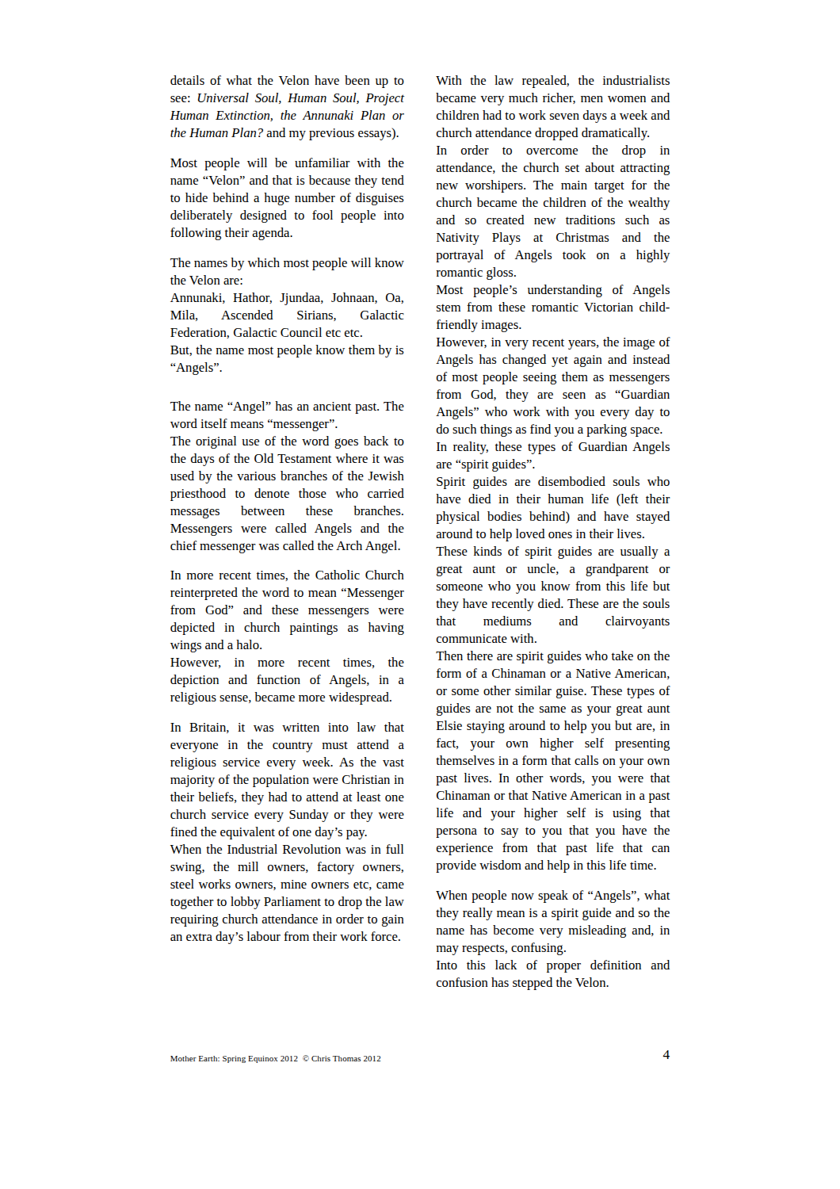details of what the Velon have been up to see: Universal Soul, Human Soul, Project Human Extinction, the Annunaki Plan or the Human Plan? and my previous essays).
Most people will be unfamiliar with the name “Velon” and that is because they tend to hide behind a huge number of disguises deliberately designed to fool people into following their agenda.
The names by which most people will know the Velon are:
Annunaki, Hathor, Jjundaa, Johnaan, Oa, Mila, Ascended Sirians, Galactic Federation, Galactic Council etc etc.
But, the name most people know them by is “Angels”.
The name “Angel” has an ancient past. The word itself means “messenger”.
The original use of the word goes back to the days of the Old Testament where it was used by the various branches of the Jewish priesthood to denote those who carried messages between these branches. Messengers were called Angels and the chief messenger was called the Arch Angel.
In more recent times, the Catholic Church reinterpreted the word to mean “Messenger from God” and these messengers were depicted in church paintings as having wings and a halo.
However, in more recent times, the depiction and function of Angels, in a religious sense, became more widespread.
In Britain, it was written into law that everyone in the country must attend a religious service every week. As the vast majority of the population were Christian in their beliefs, they had to attend at least one church service every Sunday or they were fined the equivalent of one day’s pay.
When the Industrial Revolution was in full swing, the mill owners, factory owners, steel works owners, mine owners etc, came together to lobby Parliament to drop the law requiring church attendance in order to gain an extra day’s labour from their work force.
With the law repealed, the industrialists became very much richer, men women and children had to work seven days a week and church attendance dropped dramatically.
In order to overcome the drop in attendance, the church set about attracting new worshipers. The main target for the church became the children of the wealthy and so created new traditions such as Nativity Plays at Christmas and the portrayal of Angels took on a highly romantic gloss.
Most people’s understanding of Angels stem from these romantic Victorian child-friendly images.
However, in very recent years, the image of Angels has changed yet again and instead of most people seeing them as messengers from God, they are seen as “Guardian Angels” who work with you every day to do such things as find you a parking space.
In reality, these types of Guardian Angels are “spirit guides”.
Spirit guides are disembodied souls who have died in their human life (left their physical bodies behind) and have stayed around to help loved ones in their lives.
These kinds of spirit guides are usually a great aunt or uncle, a grandparent or someone who you know from this life but they have recently died. These are the souls that mediums and clairvoyants communicate with.
Then there are spirit guides who take on the form of a Chinaman or a Native American, or some other similar guise. These types of guides are not the same as your great aunt Elsie staying around to help you but are, in fact, your own higher self presenting themselves in a form that calls on your own past lives. In other words, you were that Chinaman or that Native American in a past life and your higher self is using that persona to say to you that you have the experience from that past life that can provide wisdom and help in this life time.
When people now speak of “Angels”, what they really mean is a spirit guide and so the name has become very misleading and, in may respects, confusing.
Into this lack of proper definition and confusion has stepped the Velon.
Mother Earth: Spring Equinox 2012 © Chris Thomas 2012
4